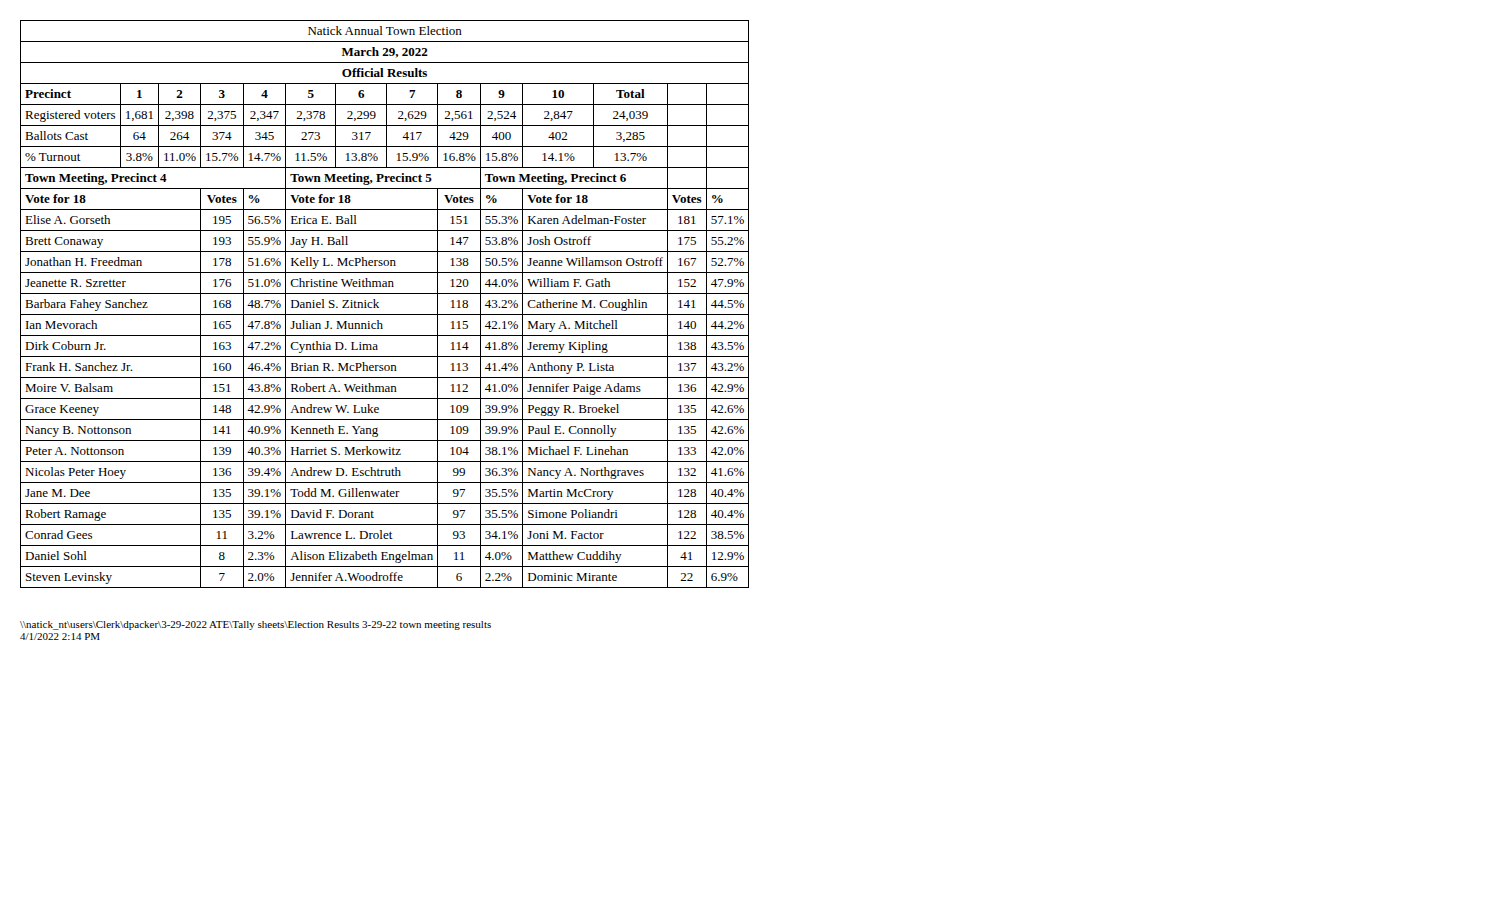| Natick Annual Town Election |
| March 29, 2022 |
| Official Results |
| Precinct | 1 | 2 | 3 | 4 | 5 | 6 | 7 | 8 | 9 | 10 | Total | | |
| Registered voters | 1,681 | 2,398 | 2,375 | 2,347 | 2,378 | 2,299 | 2,629 | 2,561 | 2,524 | 2,847 | 24,039 | | |
| Ballots Cast | 64 | 264 | 374 | 345 | 273 | 317 | 417 | 429 | 400 | 402 | 3,285 | | |
| % Turnout | 3.8% | 11.0% | 15.7% | 14.7% | 11.5% | 13.8% | 15.9% | 16.8% | 15.8% | 14.1% | 13.7% | | |
| Town Meeting, Precinct 4 | Town Meeting, Precinct 5 | Town Meeting, Precinct 6 | | |
| Vote for 18 | Votes | % | Vote for 18 | Votes | % | Vote for 18 | Votes | % |
| Elise A. Gorseth | 195 | 56.5% | Erica E. Ball | 151 | 55.3% | Karen Adelman-Foster | 181 | 57.1% |
| Brett Conaway | 193 | 55.9% | Jay H. Ball | 147 | 53.8% | Josh Ostroff | 175 | 55.2% |
| Jonathan H. Freedman | 178 | 51.6% | Kelly L. McPherson | 138 | 50.5% | Jeanne Willamson Ostroff | 167 | 52.7% |
| Jeanette R. Szretter | 176 | 51.0% | Christine Weithman | 120 | 44.0% | William F. Gath | 152 | 47.9% |
| Barbara Fahey Sanchez | 168 | 48.7% | Daniel S. Zitnick | 118 | 43.2% | Catherine M. Coughlin | 141 | 44.5% |
| Ian Mevorach | 165 | 47.8% | Julian J. Munnich | 115 | 42.1% | Mary A. Mitchell | 140 | 44.2% |
| Dirk Coburn Jr. | 163 | 47.2% | Cynthia D. Lima | 114 | 41.8% | Jeremy Kipling | 138 | 43.5% |
| Frank H. Sanchez Jr. | 160 | 46.4% | Brian R. McPherson | 113 | 41.4% | Anthony P. Lista | 137 | 43.2% |
| Moire V. Balsam | 151 | 43.8% | Robert A. Weithman | 112 | 41.0% | Jennifer Paige Adams | 136 | 42.9% |
| Grace Keeney | 148 | 42.9% | Andrew W. Luke | 109 | 39.9% | Peggy R. Broekel | 135 | 42.6% |
| Nancy B. Nottonson | 141 | 40.9% | Kenneth E. Yang | 109 | 39.9% | Paul E. Connolly | 135 | 42.6% |
| Peter A. Nottonson | 139 | 40.3% | Harriet S. Merkowitz | 104 | 38.1% | Michael F. Linehan | 133 | 42.0% |
| Nicolas Peter Hoey | 136 | 39.4% | Andrew D. Eschtruth | 99 | 36.3% | Nancy A. Northgraves | 132 | 41.6% |
| Jane M. Dee | 135 | 39.1% | Todd M. Gillenwater | 97 | 35.5% | Martin McCrory | 128 | 40.4% |
| Robert Ramage | 135 | 39.1% | David F. Dorant | 97 | 35.5% | Simone Poliandri | 128 | 40.4% |
| Conrad Gees | 11 | 3.2% | Lawrence L. Drolet | 93 | 34.1% | Joni M. Factor | 122 | 38.5% |
| Daniel Sohl | 8 | 2.3% | Alison Elizabeth Engelman | 11 | 4.0% | Matthew Cuddihy | 41 | 12.9% |
| Steven Levinsky | 7 | 2.0% | Jennifer A.Woodroffe | 6 | 2.2% | Dominic Mirante | 22 | 6.9% |
\\natick_nt\users\Clerk\dpacker\3-29-2022 ATE\Tally sheets\Election Results 3-29-22 town meeting results
4/1/2022 2:14 PM